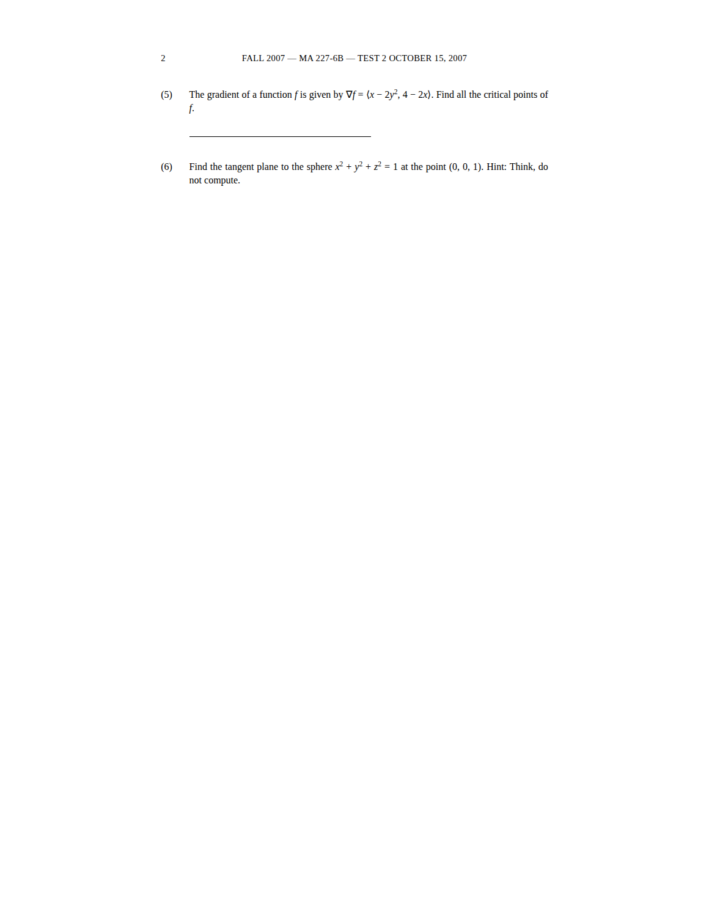2 FALL 2007 — MA 227-6B — TEST 2 OCTOBER 15, 2007
(5)
The gradient of a function f is given by ∇f = ⟨x − 2y2, 4 − 2x⟩. Find all the critical points of f.
(6)
Find the tangent plane to the sphere x2 + y2 + z2 = 1 at the point (0, 0, 1). Hint: Think, do not compute.